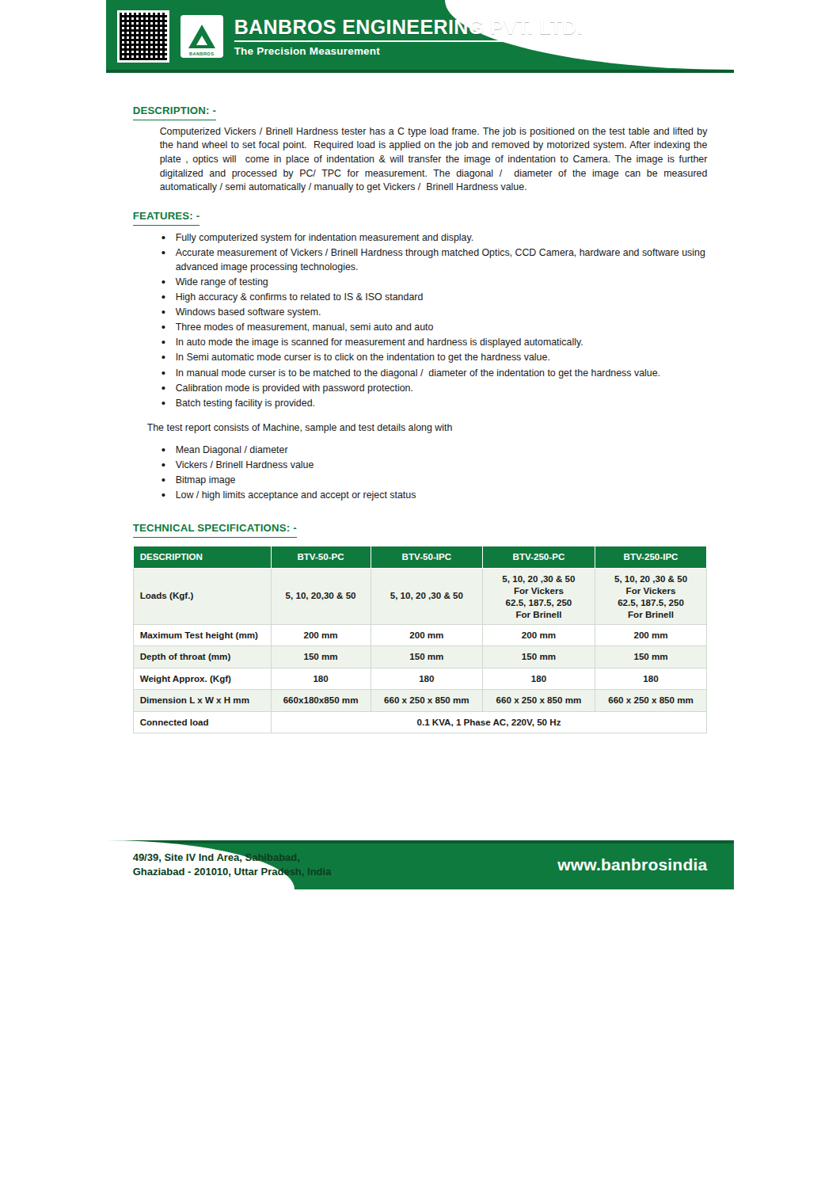BANBROS
BANBROS ENGINEERING PVT. LTD.
The Precision Measurement
DESCRIPTION: -
Computerized Vickers / Brinell Hardness tester has a C type load frame. The job is positioned on the test table and lifted by the hand wheel to set focal point. Required load is applied on the job and removed by motorized system. After indexing the plate , optics will come in place of indentation & will transfer the image of indentation to Camera. The image is further digitalized and processed by PC/ TPC for measurement. The diagonal / diameter of the image can be measured automatically / semi automatically / manually to get Vickers / Brinell Hardness value.
FEATURES: -
Fully computerized system for indentation measurement and display.
Accurate measurement of Vickers / Brinell Hardness through matched Optics, CCD Camera, hardware and software using advanced image processing technologies.
Wide range of testing
High accuracy & confirms to related to IS & ISO standard
Windows based software system.
Three modes of measurement, manual, semi auto and auto
In auto mode the image is scanned for measurement and hardness is displayed automatically.
In Semi automatic mode curser is to click on the indentation to get the hardness value.
In manual mode curser is to be matched to the diagonal / diameter of the indentation to get the hardness value.
Calibration mode is provided with password protection.
Batch testing facility is provided.
The test report consists of Machine, sample and test details along with
Mean Diagonal / diameter
Vickers / Brinell Hardness value
Bitmap image
Low / high limits acceptance and accept or reject status
TECHNICAL SPECIFICATIONS: -
| DESCRIPTION | BTV-50-PC | BTV-50-IPC | BTV-250-PC | BTV-250-IPC |
| --- | --- | --- | --- | --- |
| Loads (Kgf.) | 5, 10, 20,30 & 50 | 5, 10, 20 ,30 & 50 | 5, 10, 20 ,30 & 50 For Vickers 62.5, 187.5, 250 For Brinell | 5, 10, 20 ,30 & 50 For Vickers 62.5, 187.5, 250 For Brinell |
| Maximum Test height (mm) | 200 mm | 200 mm | 200 mm | 200 mm |
| Depth of throat (mm) | 150 mm | 150 mm | 150 mm | 150 mm |
| Weight Approx. (Kgf) | 180 | 180 | 180 | 180 |
| Dimension L x W x H mm | 660x180x850 mm | 660 x 250 x 850 mm | 660 x 250 x 850 mm | 660 x 250 x 850 mm |
| Connected load | 0.1 KVA, 1 Phase AC, 220V, 50 Hz |
49/39, Site IV Ind Area, Sahibabad,
Ghaziabad - 201010, Uttar Pradesh, India
www.banbrosindia